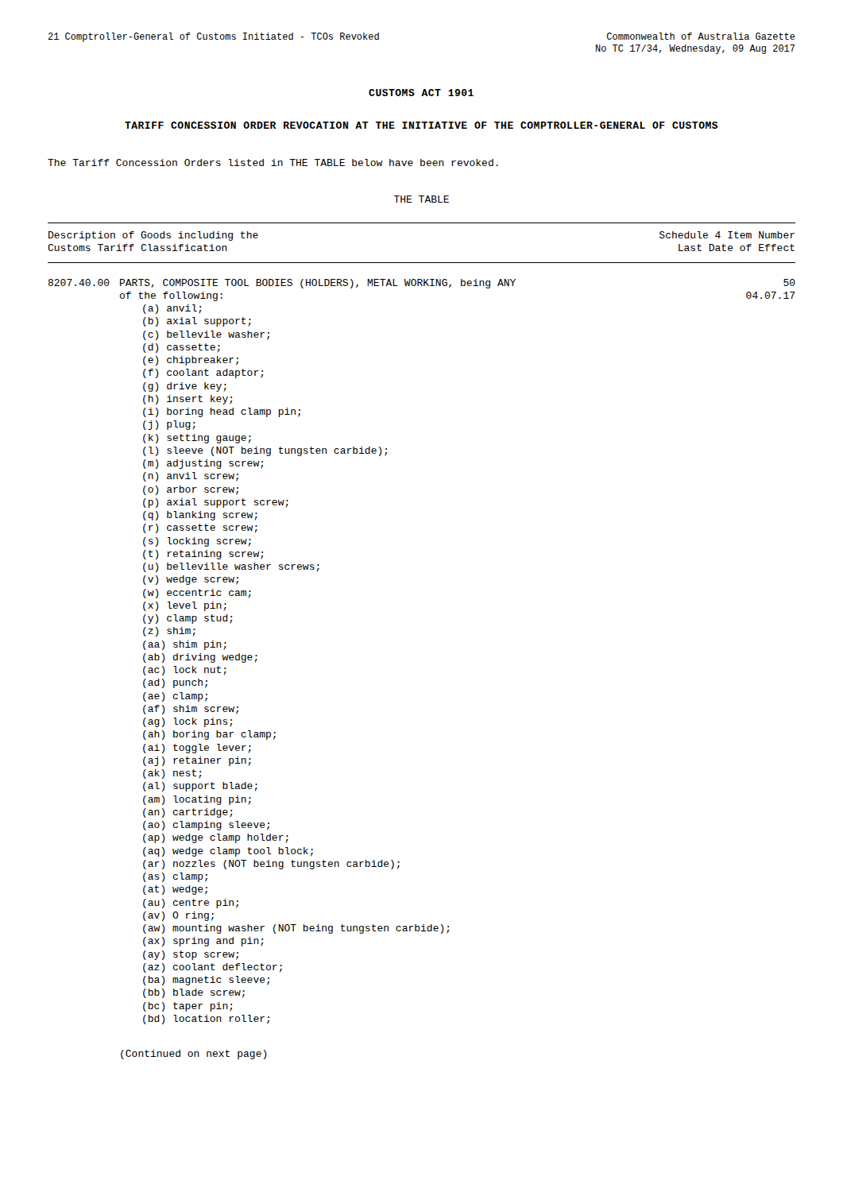21 Comptroller-General of Customs Initiated - TCOs Revoked
Commonwealth of Australia Gazette
No TC 17/34, Wednesday, 09 Aug 2017
CUSTOMS ACT 1901
TARIFF CONCESSION ORDER REVOCATION AT THE INITIATIVE OF THE COMPTROLLER-GENERAL OF CUSTOMS
The Tariff Concession Orders listed in THE TABLE below have been revoked.
THE TABLE
Description of Goods including the Customs Tariff Classification
Schedule 4 Item Number Last Date of Effect
8207.40.00
PARTS, COMPOSITE TOOL BODIES (HOLDERS), METAL WORKING, being ANY
of the following:
(a) anvil;
(b) axial support;
(c) bellevile washer;
(d) cassette;
(e) chipbreaker;
(f) coolant adaptor;
(g) drive key;
(h) insert key;
(i) boring head clamp pin;
(j) plug;
(k) setting gauge;
(l) sleeve (NOT being tungsten carbide);
(m) adjusting screw;
(n) anvil screw;
(o) arbor screw;
(p) axial support screw;
(q) blanking screw;
(r) cassette screw;
(s) locking screw;
(t) retaining screw;
(u) belleville washer screws;
(v) wedge screw;
(w) eccentric cam;
(x) level pin;
(y) clamp stud;
(z) shim;
(aa) shim pin;
(ab) driving wedge;
(ac) lock nut;
(ad) punch;
(ae) clamp;
(af) shim screw;
(ag) lock pins;
(ah) boring bar clamp;
(ai) toggle lever;
(aj) retainer pin;
(ak) nest;
(al) support blade;
(am) locating pin;
(an) cartridge;
(ao) clamping sleeve;
(ap) wedge clamp holder;
(aq) wedge clamp tool block;
(ar) nozzles (NOT being tungsten carbide);
(as) clamp;
(at) wedge;
(au) centre pin;
(av) O ring;
(aw) mounting washer (NOT being tungsten carbide);
(ax) spring and pin;
(ay) stop screw;
(az) coolant deflector;
(ba) magnetic sleeve;
(bb) blade screw;
(bc) taper pin;
(bd) location roller;
50 04.07.17
(Continued on next page)